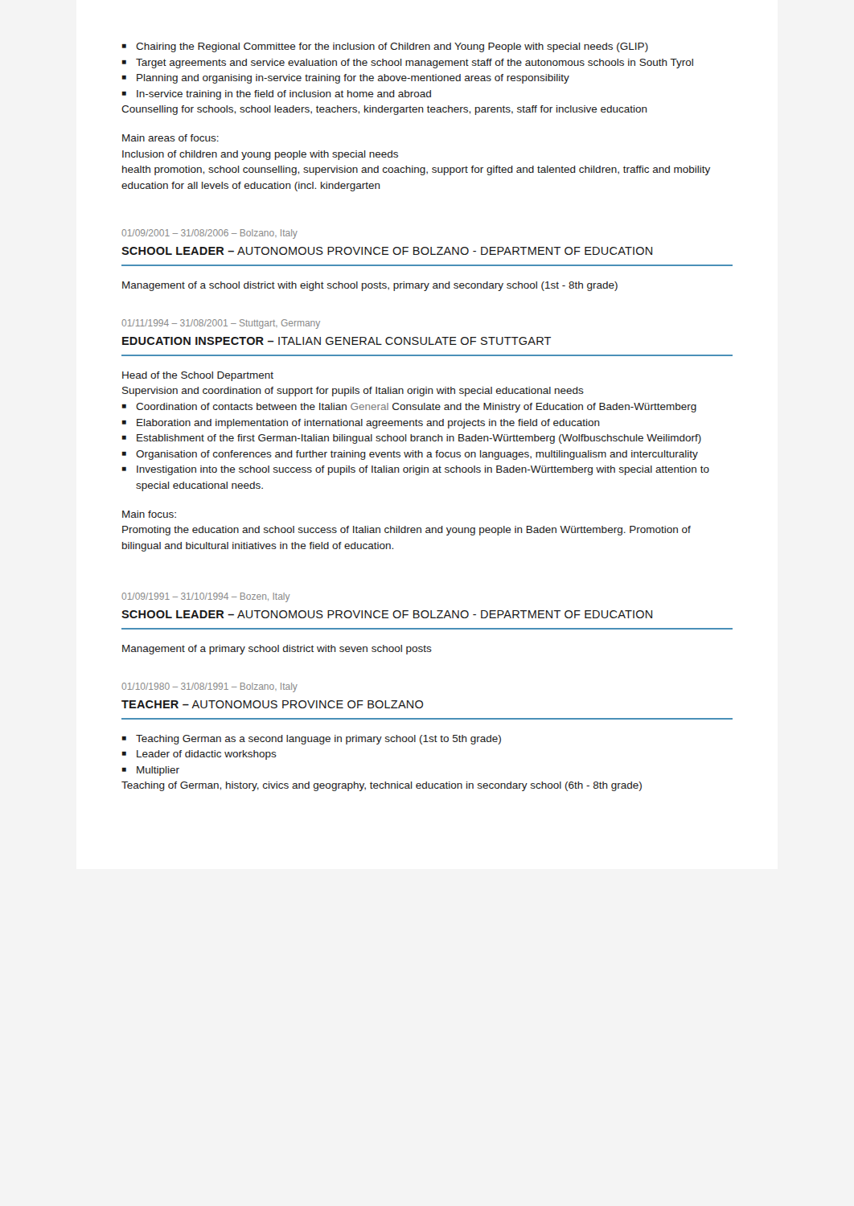Chairing the Regional Committee for the inclusion of Children and Young People with special needs (GLIP)
Target agreements and service evaluation of the school management staff of the autonomous schools in South Tyrol
Planning and organising in-service training for the above-mentioned areas of responsibility
In-service training in the field of inclusion at home and abroad
Counselling for schools, school leaders, teachers, kindergarten teachers, parents, staff for inclusive education
Main areas of focus:
Inclusion of children and young people with special needs
health promotion, school counselling, supervision and coaching, support for gifted and talented children, traffic and mobility education for all levels of education (incl. kindergarten
01/09/2001 – 31/08/2006 – Bolzano, Italy
SCHOOL LEADER – AUTONOMOUS PROVINCE OF BOLZANO - DEPARTMENT OF EDUCATION
Management of a school district with eight school posts, primary and secondary school (1st - 8th grade)
01/11/1994 – 31/08/2001 – Stuttgart, Germany
EDUCATION INSPECTOR – ITALIAN GENERAL CONSULATE OF STUTTGART
Head of the School Department
Supervision and coordination of support for pupils of Italian origin with special educational needs
Coordination of contacts between the Italian General Consulate and the Ministry of Education of Baden-Württemberg
Elaboration and implementation of international agreements and projects in the field of education
Establishment of the first German-Italian bilingual school branch in Baden-Württemberg (Wolfbuschschule Weilimdorf)
Organisation of conferences and further training events with a focus on languages, multilingualism and interculturality
Investigation into the school success of pupils of Italian origin at schools in Baden-Württemberg with special attention to special educational needs.
Main focus:
Promoting the education and school success of Italian children and young people in Baden Württemberg. Promotion of bilingual and bicultural initiatives in the field of education.
01/09/1991 – 31/10/1994 – Bozen, Italy
SCHOOL LEADER – AUTONOMOUS PROVINCE OF BOLZANO - DEPARTMENT OF EDUCATION
Management of a primary school district with seven school posts
01/10/1980 – 31/08/1991 – Bolzano, Italy
TEACHER – AUTONOMOUS PROVINCE OF BOLZANO
Teaching German as a second language in primary school (1st to 5th grade)
Leader of didactic workshops
Multiplier
Teaching of German, history, civics and geography, technical education in secondary school (6th - 8th grade)